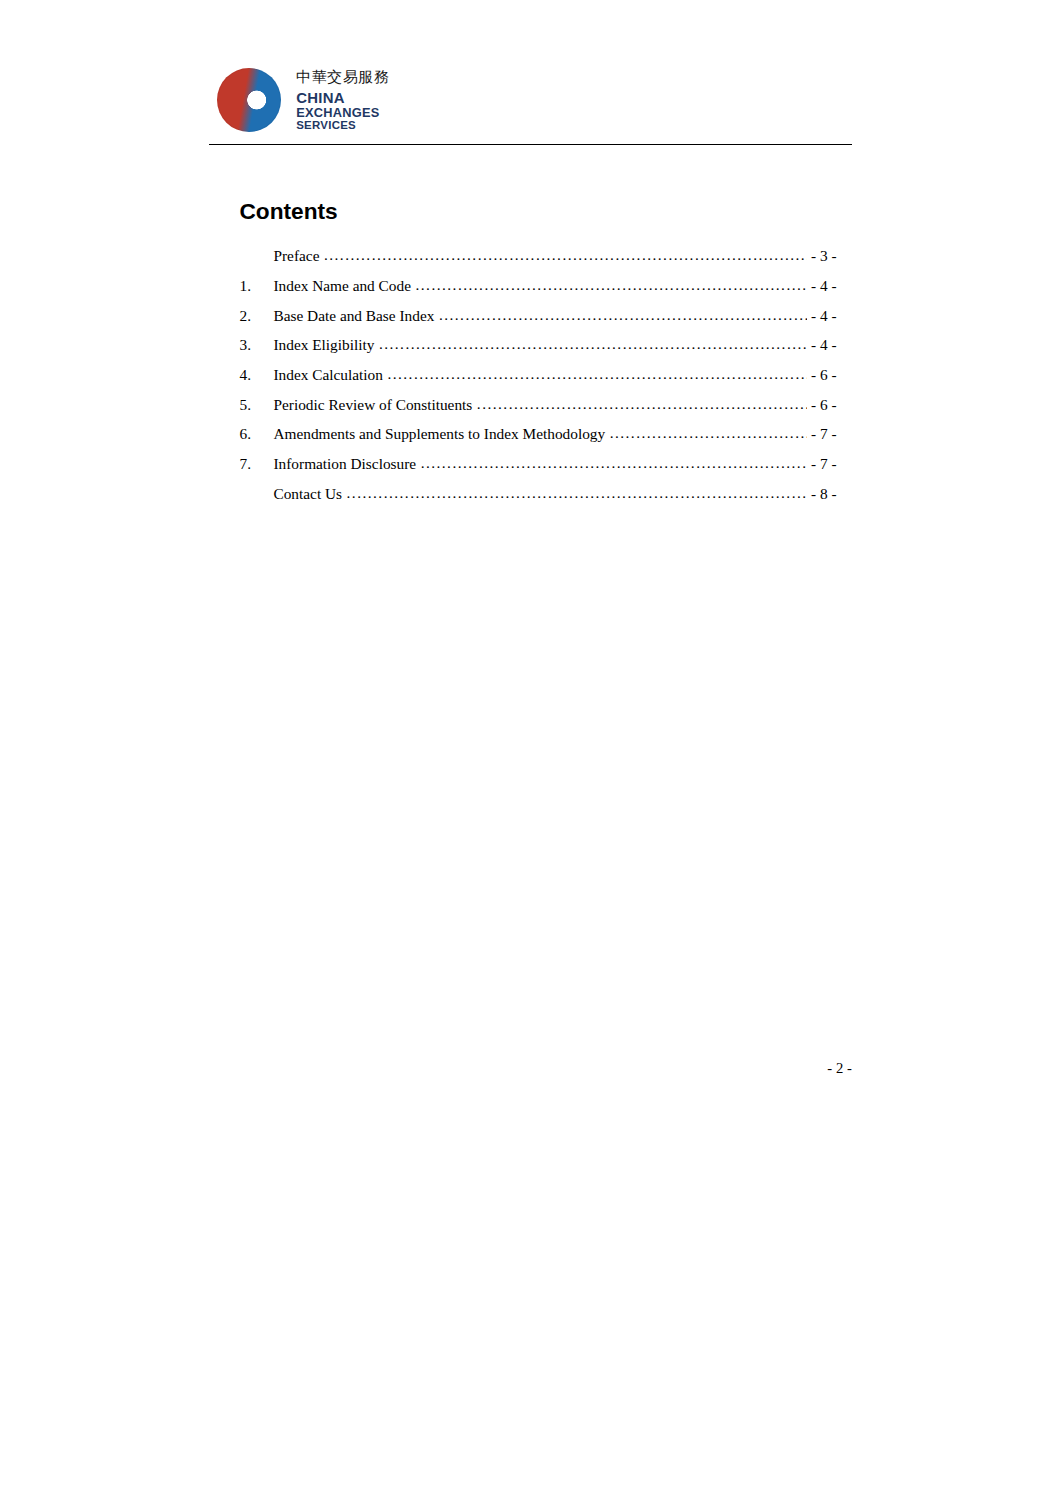中華交易服務
CHINA EXCHANGES SERVICES
Contents
Preface .................................................................................................................. - 3 -
1. Index Name and Code .............................................................................................. - 4 -
2. Base Date and Base Index ......................................................................................... - 4 -
3. Index Eligibility ......................................................................................................... - 4 -
4. Index Calculation ....................................................................................................... - 6 -
5. Periodic Review of Constituents ................................................................................. - 6 -
6. Amendments and Supplements to Index Methodology .............................................. - 7 -
7. Information Disclosure ................................................................................................. - 7 -
Contact Us ............................................................................................................. - 8 -
- 2 -